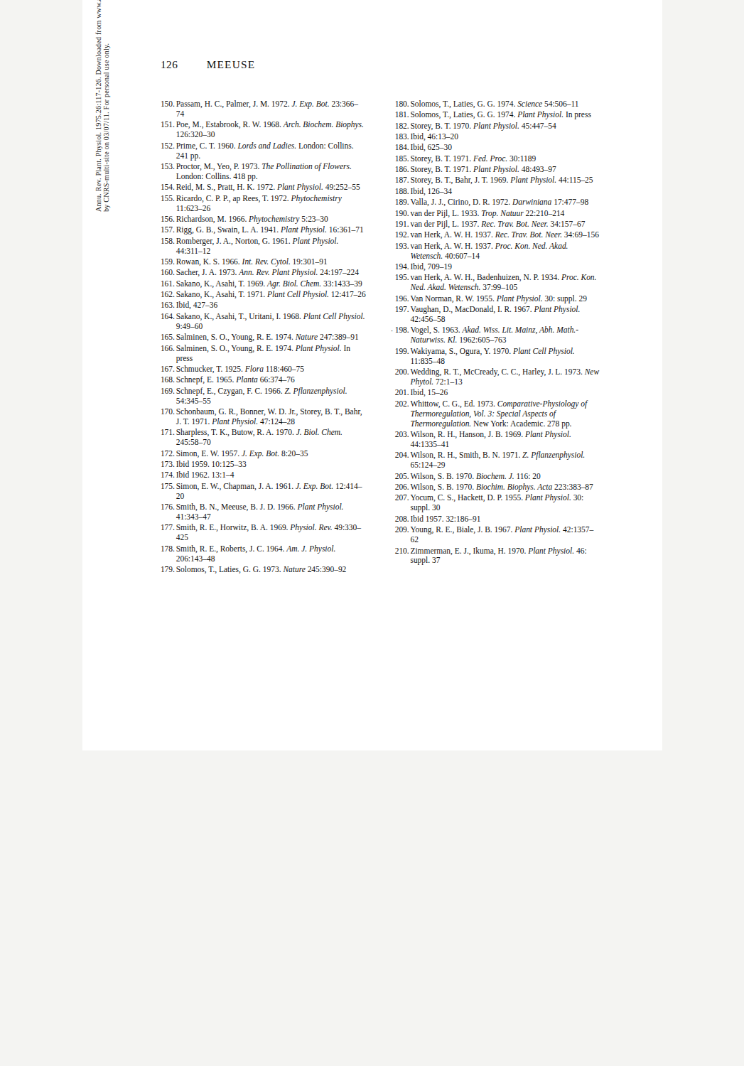Annu. Rev. Plant. Physiol. 1975.26:117-126. Downloaded from www.annualreviews.org
by CNRS-multi-site on 03/07/11. For personal use only.
126 MEEUSE
150. Passam, H. C., Palmer, J. M. 1972. J. Exp. Bot. 23:366–74
151. Poe, M., Estabrook, R. W. 1968. Arch. Biochem. Biophys. 126:320–30
152. Prime, C. T. 1960. Lords and Ladies. London: Collins. 241 pp.
153. Proctor, M., Yeo, P. 1973. The Pollination of Flowers. London: Collins. 418 pp.
154. Reid, M. S., Pratt, H. K. 1972. Plant Physiol. 49:252–55
155. Ricardo, C. P. P., ap Rees, T. 1972. Phytochemistry 11:623–26
156. Richardson, M. 1966. Phytochemistry 5:23–30
157. Rigg, G. B., Swain, L. A. 1941. Plant Physiol. 16:361–71
158. Romberger, J. A., Norton, G. 1961. Plant Physiol. 44:311–12
159. Rowan, K. S. 1966. Int. Rev. Cytol. 19:301–91
160. Sacher, J. A. 1973. Ann. Rev. Plant Physiol. 24:197–224
161. Sakano, K., Asahi, T. 1969. Agr. Biol. Chem. 33:1433–39
162. Sakano, K., Asahi, T. 1971. Plant Cell Physiol. 12:417–26
163. Ibid, 427–36
164. Sakano, K., Asahi, T., Uritani, I. 1968. Plant Cell Physiol. 9:49–60
165. Salminen, S. O., Young, R. E. 1974. Nature 247:389–91
166. Salminen, S. O., Young, R. E. 1974. Plant Physiol. In press
167. Schmucker, T. 1925. Flora 118:460–75
168. Schnepf, E. 1965. Planta 66:374–76
169. Schnepf, E., Czygan, F. C. 1966. Z. Pflanzenphysiol. 54:345–55
170. Schonbaum, G. R., Bonner, W. D. Jr., Storey, B. T., Bahr, J. T. 1971. Plant Physiol. 47:124–28
171. Sharpless, T. K., Butow, R. A. 1970. J. Biol. Chem. 245:58–70
172. Simon, E. W. 1957. J. Exp. Bot. 8:20–35
173. Ibid 1959. 10:125–33
174. Ibid 1962. 13:1–4
175. Simon, E. W., Chapman, J. A. 1961. J. Exp. Bot. 12:414–20
176. Smith, B. N., Meeuse, B. J. D. 1966. Plant Physiol. 41:343–47
177. Smith, R. E., Horwitz, B. A. 1969. Physiol. Rev. 49:330–425
178. Smith, R. E., Roberts, J. C. 1964. Am. J. Physiol. 206:143–48
179. Solomos, T., Laties, G. G. 1973. Nature 245:390–92
180. Solomos, T., Laties, G. G. 1974. Science 54:506–11
181. Solomos, T., Laties, G. G. 1974. Plant Physiol. In press
182. Storey, B. T. 1970. Plant Physiol. 45:447–54
183. Ibid, 46:13–20
184. Ibid, 625–30
185. Storey, B. T. 1971. Fed. Proc. 30:1189
186. Storey, B. T. 1971. Plant Physiol. 48:493–97
187. Storey, B. T., Bahr, J. T. 1969. Plant Physiol. 44:115–25
188. Ibid, 126–34
189. Valla, J. J., Cirino, D. R. 1972. Darwiniana 17:477–98
190. van der Pijl, L. 1933. Trop. Natuur 22:210–214
191. van der Pijl, L. 1937. Rec. Trav. Bot. Neer. 34:157–67
192. van Herk, A. W. H. 1937. Rec. Trav. Bot. Neer. 34:69–156
193. van Herk, A. W. H. 1937. Proc. Kon. Ned. Akad. Wetensch. 40:607–14
194. Ibid, 709–19
195. van Herk, A. W. H., Badenhuizen, N. P. 1934. Proc. Kon. Ned. Akad. Wetensch. 37:99–105
196. Van Norman, R. W. 1955. Plant Physiol. 30: suppl. 29
197. Vaughan, D., MacDonald, I. R. 1967. Plant Physiol. 42:456–58
198.·Vogel, S. 1963. Akad. Wiss. Lit. Mainz, Abh. Math.-Naturwiss. Kl. 1962:605–763
199. Wakiyama, S., Ogura, Y. 1970. Plant Cell Physiol. 11:835–48
200. Wedding, R. T., McCready, C. C., Harley, J. L. 1973. New Phytol. 72:1–13
201. Ibid, 15–26
202. Whittow, C. G., Ed. 1973. Comparative-Physiology of Thermoregulation, Vol. 3: Special Aspects of Thermoregulation. New York: Academic. 278 pp.
203. Wilson, R. H., Hanson, J. B. 1969. Plant Physiol. 44:1335–41
204. Wilson, R. H., Smith, B. N. 1971. Z. Pflanzenphysiol. 65:124–29
205. Wilson, S. B. 1970. Biochem. J. 116: 20
206. Wilson, S. B. 1970. Biochim. Biophys. Acta 223:383–87
207. Yocum, C. S., Hackett, D. P. 1955. Plant Physiol. 30: suppl. 30
208. Ibid 1957. 32:186–91
209. Young, R. E., Biale, J. B. 1967. Plant Physiol. 42:1357–62
210. Zimmerman, E. J., Ikuma, H. 1970. Plant Physiol. 46: suppl. 37